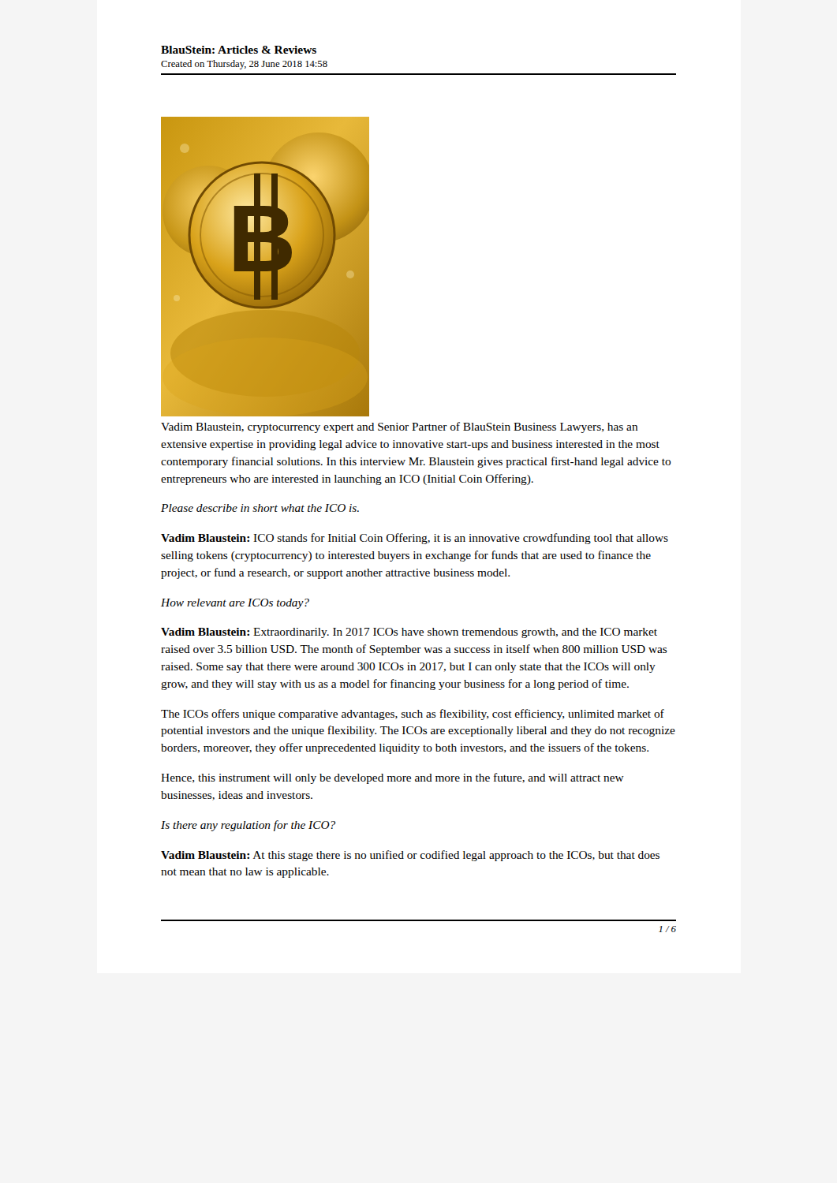BlauStein: Articles & Reviews
Created on Thursday, 28 June 2018 14:58
Vadim Blaustein, cryptocurrency expert and Senior Partner of BlauStein Business Lawyers, has an extensive expertise in providing legal advice to innovative start-ups and business interested in the most contemporary financial solutions. In this interview Mr. Blaustein gives practical first-hand legal advice to entrepreneurs who are interested in launching an ICO (Initial Coin Offering).
Please describe in short what the ICO is.
Vadim Blaustein: ICO stands for Initial Coin Offering, it is an innovative crowdfunding tool that allows selling tokens (cryptocurrency) to interested buyers in exchange for funds that are used to finance the project, or fund a research, or support another attractive business model.
How relevant are ICOs today?
Vadim Blaustein: Extraordinarily. In 2017 ICOs have shown tremendous growth, and the ICO market raised over 3.5 billion USD. The month of September was a success in itself when 800 million USD was raised. Some say that there were around 300 ICOs in 2017, but I can only state that the ICOs will only grow, and they will stay with us as a model for financing your business for a long period of time.
The ICOs offers unique comparative advantages, such as flexibility, cost efficiency, unlimited market of potential investors and the unique flexibility. The ICOs are exceptionally liberal and they do not recognize borders, moreover, they offer unprecedented liquidity to both investors, and the issuers of the tokens.
Hence, this instrument will only be developed more and more in the future, and will attract new businesses, ideas and investors.
Is there any regulation for the ICO?
Vadim Blaustein: At this stage there is no unified or codified legal approach to the ICOs, but that does not mean that no law is applicable.
1 / 6